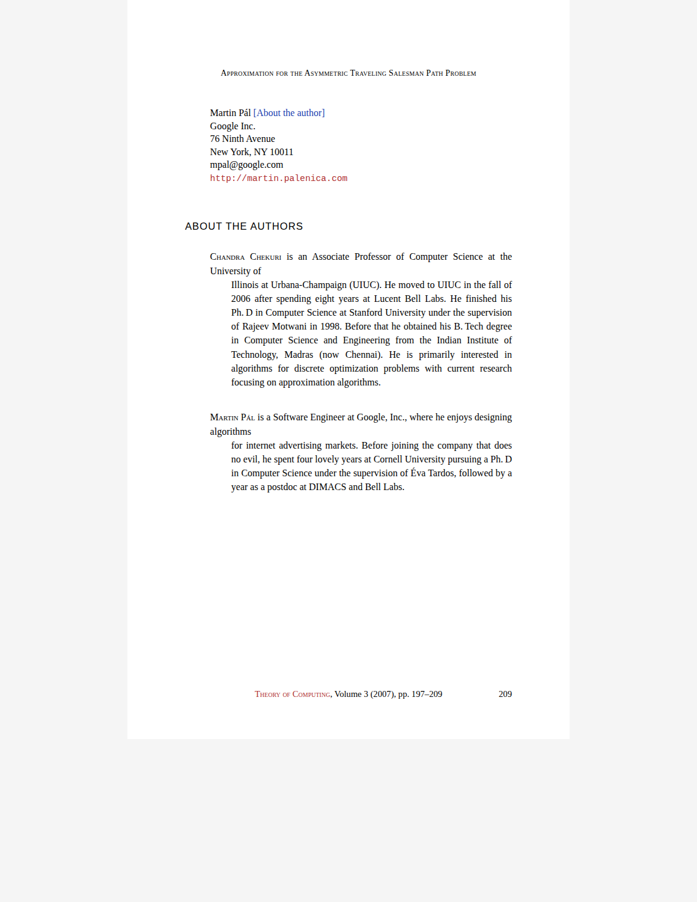Approximation for the Asymmetric Traveling Salesman Path Problem
Martin Pál [About the author]
Google Inc.
76 Ninth Avenue
New York, NY 10011
mpal@google.com
http://martin.palenica.com
ABOUT THE AUTHORS
Chandra Chekuri is an Associate Professor of Computer Science at the University of Illinois at Urbana-Champaign (UIUC). He moved to UIUC in the fall of 2006 after spending eight years at Lucent Bell Labs. He finished his Ph. D in Computer Science at Stanford University under the supervision of Rajeev Motwani in 1998. Before that he obtained his B. Tech degree in Computer Science and Engineering from the Indian Institute of Technology, Madras (now Chennai). He is primarily interested in algorithms for discrete optimization problems with current research focusing on approximation algorithms.
Martin Pál is a Software Engineer at Google, Inc., where he enjoys designing algorithms for internet advertising markets. Before joining the company that does no evil, he spent four lovely years at Cornell University pursuing a Ph. D in Computer Science under the supervision of Éva Tardos, followed by a year as a postdoc at DIMACS and Bell Labs.
Theory of Computing, Volume 3 (2007), pp. 197–209
209